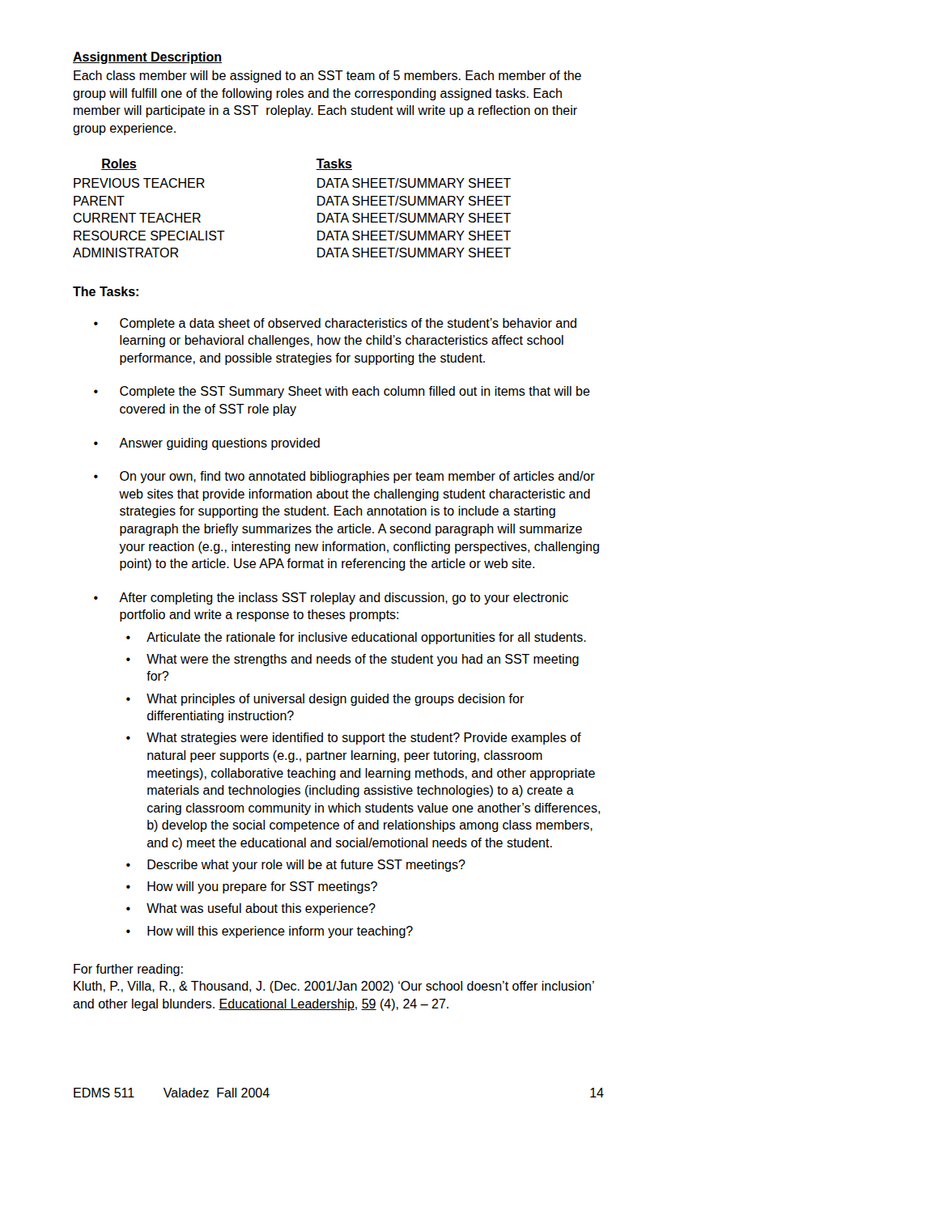Assignment Description
Each class member will be assigned to an SST team of 5 members. Each member of the group will fulfill one of the following roles and the corresponding assigned tasks. Each member will participate in a SST roleplay. Each student will write up a reflection on their group experience.
| Roles | Tasks |
| --- | --- |
| PREVIOUS TEACHER | DATA SHEET/SUMMARY SHEET |
| PARENT | DATA SHEET/SUMMARY SHEET |
| CURRENT TEACHER | DATA SHEET/SUMMARY SHEET |
| RESOURCE SPECIALIST | DATA SHEET/SUMMARY SHEET |
| ADMINISTRATOR | DATA SHEET/SUMMARY SHEET |
The Tasks:
Complete a data sheet of observed characteristics of the student’s behavior and learning or behavioral challenges, how the child’s characteristics affect school performance, and possible strategies for supporting the student.
Complete the SST Summary Sheet with each column filled out in items that will be covered in the of SST role play
Answer guiding questions provided
On your own, find two annotated bibliographies per team member of articles and/or web sites that provide information about the challenging student characteristic and strategies for supporting the student. Each annotation is to include a starting paragraph the briefly summarizes the article. A second paragraph will summarize your reaction (e.g., interesting new information, conflicting perspectives, challenging point) to the article. Use APA format in referencing the article or web site.
After completing the inclass SST roleplay and discussion, go to your electronic portfolio and write a response to theses prompts:
Articulate the rationale for inclusive educational opportunities for all students.
What were the strengths and needs of the student you had an SST meeting for?
What principles of universal design guided the groups decision for differentiating instruction?
What strategies were identified to support the student? Provide examples of natural peer supports (e.g., partner learning, peer tutoring, classroom meetings), collaborative teaching and learning methods, and other appropriate materials and technologies (including assistive technologies) to a) create a caring classroom community in which students value one another’s differences, b) develop the social competence of and relationships among class members, and c) meet the educational and social/emotional needs of the student.
Describe what your role will be at future SST meetings?
How will you prepare for SST meetings?
What was useful about this experience?
How will this experience inform your teaching?
For further reading:
Kluth, P., Villa, R., & Thousand, J. (Dec. 2001/Jan 2002) ‘Our school doesn’t offer inclusion’ and other legal blunders. Educational Leadership, 59 (4), 24 – 27.
EDMS 511 Valadez Fall 2004 14